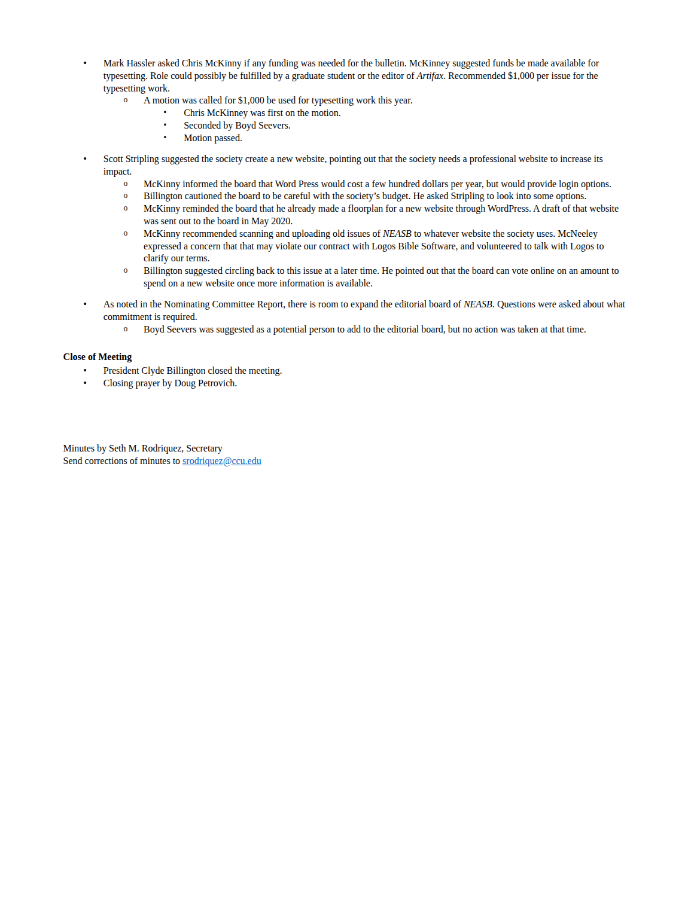Mark Hassler asked Chris McKinny if any funding was needed for the bulletin. McKinney suggested funds be made available for typesetting. Role could possibly be fulfilled by a graduate student or the editor of Artifax. Recommended $1,000 per issue for the typesetting work.
A motion was called for $1,000 be used for typesetting work this year.
Chris McKinney was first on the motion.
Seconded by Boyd Seevers.
Motion passed.
Scott Stripling suggested the society create a new website, pointing out that the society needs a professional website to increase its impact.
McKinny informed the board that Word Press would cost a few hundred dollars per year, but would provide login options.
Billington cautioned the board to be careful with the society’s budget. He asked Stripling to look into some options.
McKinny reminded the board that he already made a floorplan for a new website through WordPress. A draft of that website was sent out to the board in May 2020.
McKinny recommended scanning and uploading old issues of NEASB to whatever website the society uses. McNeeley expressed a concern that that may violate our contract with Logos Bible Software, and volunteered to talk with Logos to clarify our terms.
Billington suggested circling back to this issue at a later time. He pointed out that the board can vote online on an amount to spend on a new website once more information is available.
As noted in the Nominating Committee Report, there is room to expand the editorial board of NEASB. Questions were asked about what commitment is required.
Boyd Seevers was suggested as a potential person to add to the editorial board, but no action was taken at that time.
Close of Meeting
President Clyde Billington closed the meeting.
Closing prayer by Doug Petrovich.
Minutes by Seth M. Rodriquez, Secretary
Send corrections of minutes to srodriquez@ccu.edu